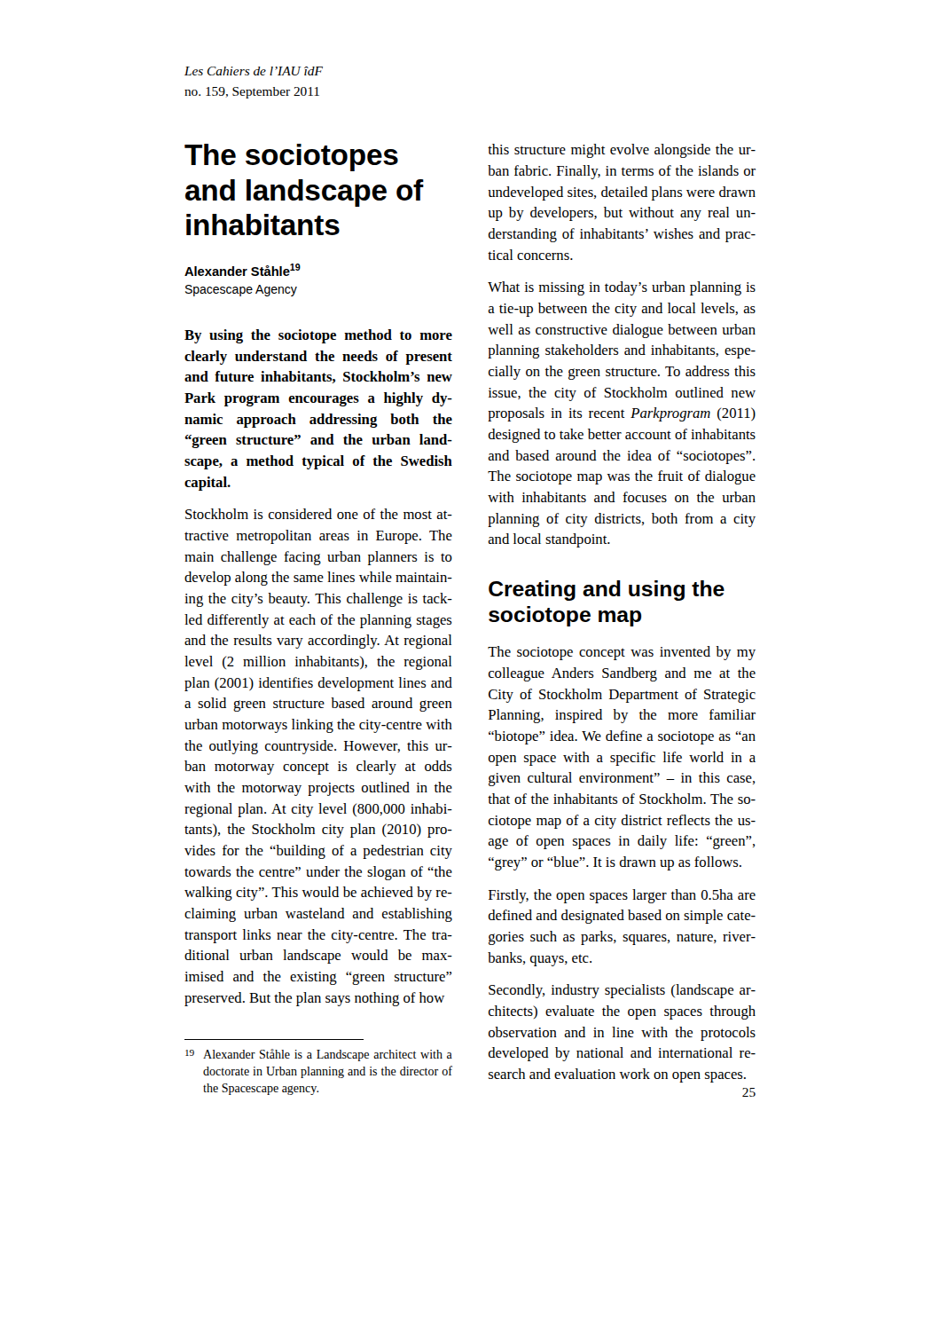Les Cahiers de l’IAU îdF no. 159, September 2011
The sociotopes and landscape of inhabitants
Alexander Ståhle19
Spacescape Agency
By using the sociotope method to more clearly understand the needs of present and future inhabitants, Stockholm’s new Park program encourages a highly dynamic approach addressing both the “green structure” and the urban landscape, a method typical of the Swedish capital.
Stockholm is considered one of the most attractive metropolitan areas in Europe. The main challenge facing urban planners is to develop along the same lines while maintaining the city’s beauty. This challenge is tackled differently at each of the planning stages and the results vary accordingly. At regional level (2 million inhabitants), the regional plan (2001) identifies development lines and a solid green structure based around green urban motorways linking the city-centre with the outlying countryside. However, this urban motorway concept is clearly at odds with the motorway projects outlined in the regional plan. At city level (800,000 inhabitants), the Stockholm city plan (2010) provides for the “building of a pedestrian city towards the centre” under the slogan of “the walking city”. This would be achieved by reclaiming urban wasteland and establishing transport links near the city-centre. The traditional urban landscape would be maximised and the existing “green structure” preserved. But the plan says nothing of how
19 Alexander Ståhle is a Landscape architect with a doctorate in Urban planning and is the director of the Spacescape agency.
this structure might evolve alongside the urban fabric. Finally, in terms of the islands or undeveloped sites, detailed plans were drawn up by developers, but without any real understanding of inhabitants’ wishes and practical concerns.
What is missing in today’s urban planning is a tie-up between the city and local levels, as well as constructive dialogue between urban planning stakeholders and inhabitants, especially on the green structure. To address this issue, the city of Stockholm outlined new proposals in its recent Parkprogram (2011) designed to take better account of inhabitants and based around the idea of “sociotopes”. The sociotope map was the fruit of dialogue with inhabitants and focuses on the urban planning of city districts, both from a city and local standpoint.
Creating and using the sociotope map
The sociotope concept was invented by my colleague Anders Sandberg and me at the City of Stockholm Department of Strategic Planning, inspired by the more familiar “biotope” idea. We define a sociotope as “an open space with a specific life world in a given cultural environment” – in this case, that of the inhabitants of Stockholm. The sociotope map of a city district reflects the usage of open spaces in daily life: “green”, “grey” or “blue”. It is drawn up as follows.
Firstly, the open spaces larger than 0.5ha are defined and designated based on simple categories such as parks, squares, nature, riverbanks, quays, etc.
Secondly, industry specialists (landscape architects) evaluate the open spaces through observation and in line with the protocols developed by national and international research and evaluation work on open spaces.
25